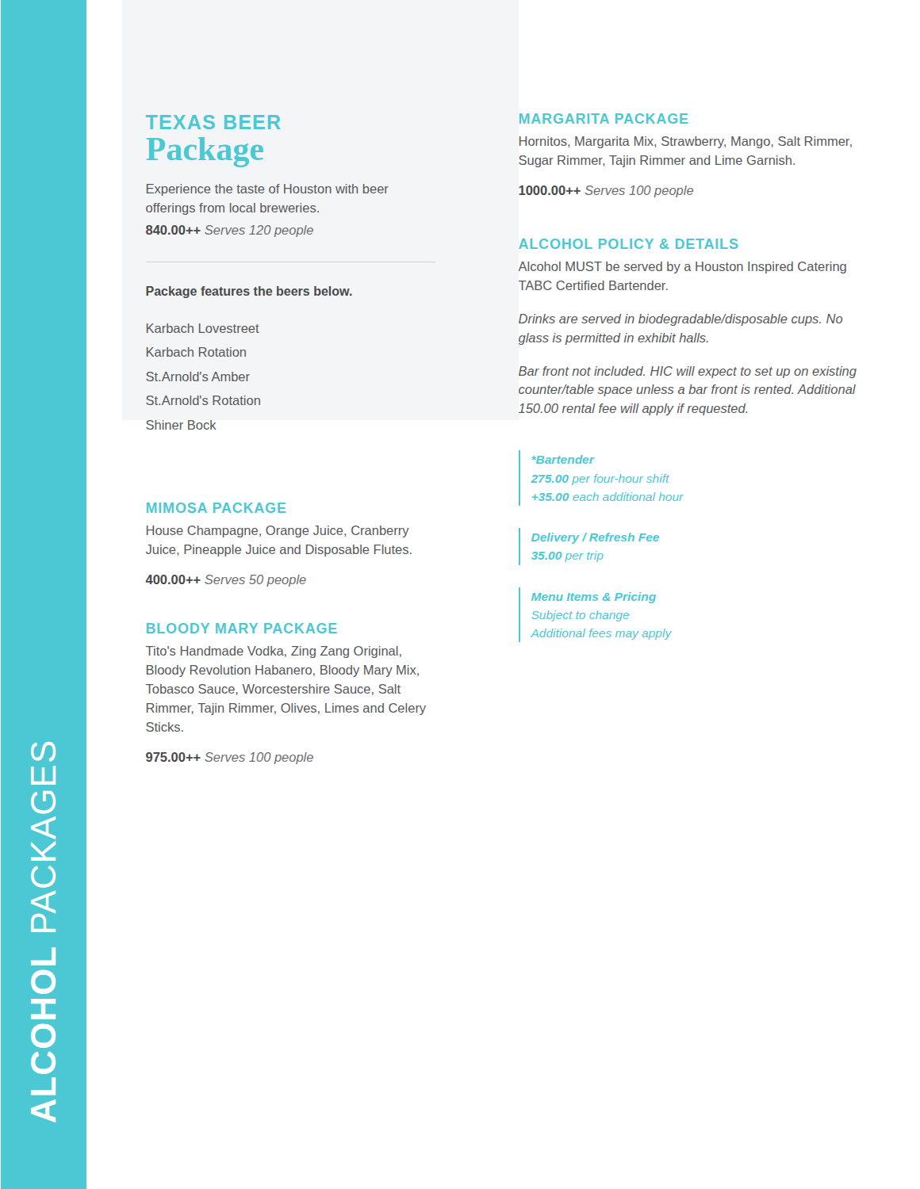ALCOHOL PACKAGES
Texas Beer
Package
Experience the taste of Houston with beer offerings from local breweries.
840.00++ Serves 120 people
Package features the beers below.
Karbach Lovestreet
Karbach Rotation
St.Arnold's Amber
St.Arnold's Rotation
Shiner Bock
Mimosa Package
House Champagne, Orange Juice, Cranberry Juice, Pineapple Juice and Disposable Flutes.
400.00++ Serves 50 people
Bloody Mary Package
Tito's Handmade Vodka, Zing Zang Original, Bloody Revolution Habanero, Bloody Mary Mix, Tobasco Sauce, Worcestershire Sauce, Salt Rimmer, Tajin Rimmer, Olives, Limes and Celery Sticks.
975.00++ Serves 100 people
Margarita Package
Hornitos, Margarita Mix, Strawberry, Mango, Salt Rimmer, Sugar Rimmer, Tajin Rimmer and Lime Garnish.
1000.00++ Serves 100 people
Alcohol Policy & Details
Alcohol MUST be served by a Houston Inspired Catering TABC Certified Bartender.
Drinks are served in biodegradable/disposable cups. No glass is permitted in exhibit halls.
Bar front not included. HIC will expect to set up on existing counter/table space unless a bar front is rented. Additional 150.00 rental fee will apply if requested.
*Bartender
275.00 per four-hour shift
+35.00 each additional hour
Delivery / Refresh Fee
35.00 per trip
Menu Items & Pricing
Subject to change
Additional fees may apply